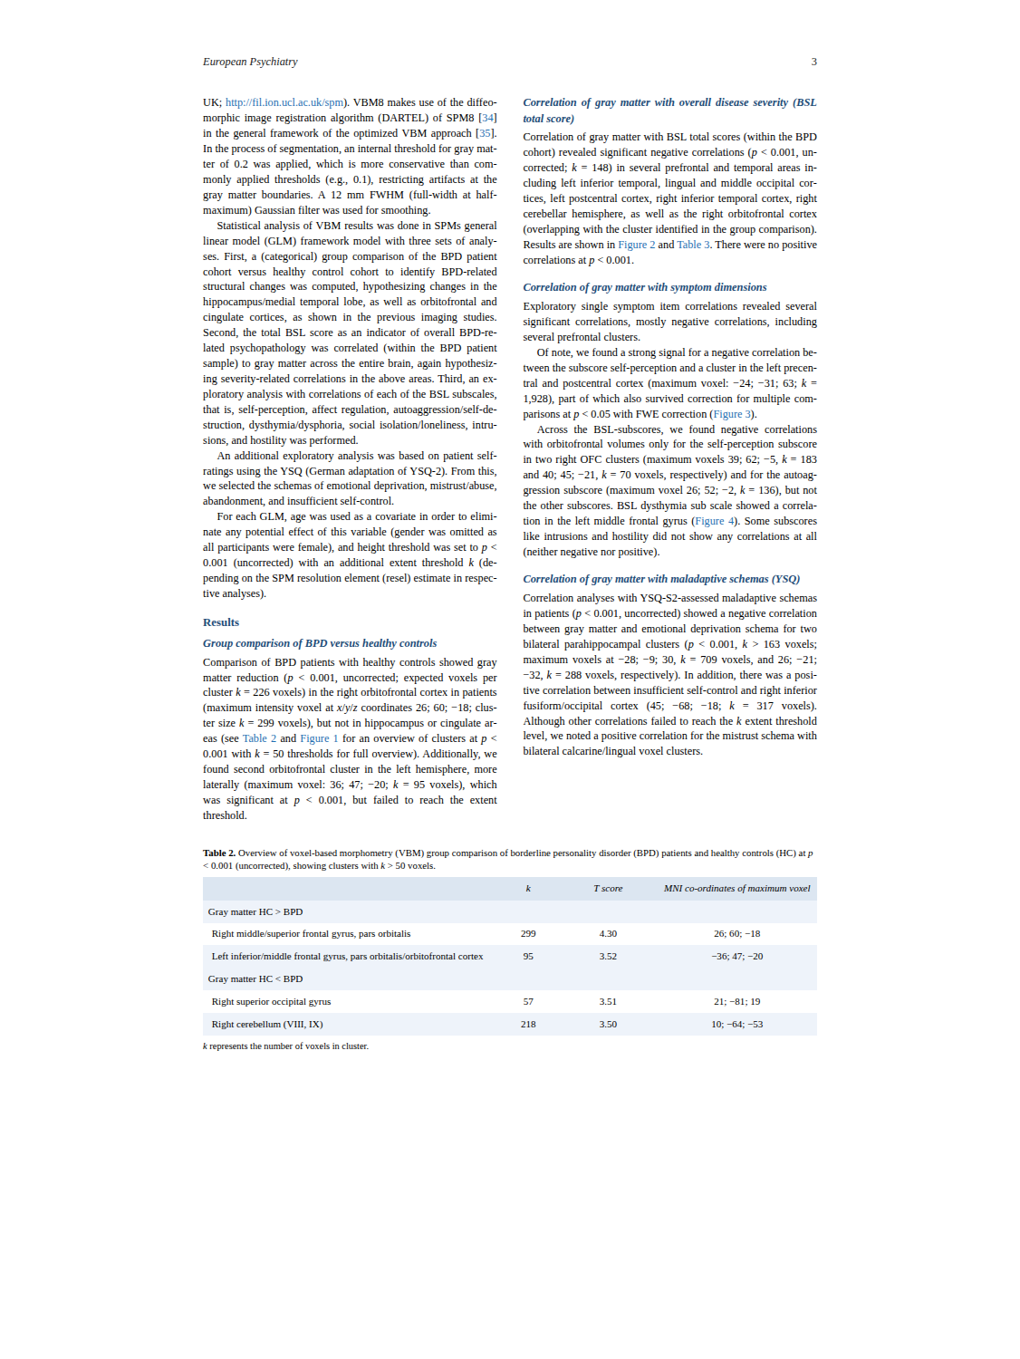European Psychiatry
3
UK; http://fil.ion.ucl.ac.uk/spm). VBM8 makes use of the diffeomorphic image registration algorithm (DARTEL) of SPM8 [34] in the general framework of the optimized VBM approach [35]. In the process of segmentation, an internal threshold for gray matter of 0.2 was applied, which is more conservative than commonly applied thresholds (e.g., 0.1), restricting artifacts at the gray matter boundaries. A 12 mm FWHM (full-width at half-maximum) Gaussian filter was used for smoothing.
Statistical analysis of VBM results was done in SPMs general linear model (GLM) framework model with three sets of analyses. First, a (categorical) group comparison of the BPD patient cohort versus healthy control cohort to identify BPD-related structural changes was computed, hypothesizing changes in the hippocampus/medial temporal lobe, as well as orbitofrontal and cingulate cortices, as shown in the previous imaging studies. Second, the total BSL score as an indicator of overall BPD-related psychopathology was correlated (within the BPD patient sample) to gray matter across the entire brain, again hypothesizing severity-related correlations in the above areas. Third, an exploratory analysis with correlations of each of the BSL subscales, that is, self-perception, affect regulation, autoaggression/self-destruction, dysthymia/dysphoria, social isolation/loneliness, intrusions, and hostility was performed.
An additional exploratory analysis was based on patient self-ratings using the YSQ (German adaptation of YSQ-2). From this, we selected the schemas of emotional deprivation, mistrust/abuse, abandonment, and insufficient self-control.
For each GLM, age was used as a covariate in order to eliminate any potential effect of this variable (gender was omitted as all participants were female), and height threshold was set to p < 0.001 (uncorrected) with an additional extent threshold k (depending on the SPM resolution element (resel) estimate in respective analyses).
Results
Group comparison of BPD versus healthy controls
Comparison of BPD patients with healthy controls showed gray matter reduction (p < 0.001, uncorrected; expected voxels per cluster k = 226 voxels) in the right orbitofrontal cortex in patients (maximum intensity voxel at x/y/z coordinates 26; 60; −18; cluster size k = 299 voxels), but not in hippocampus or cingulate areas (see Table 2 and Figure 1 for an overview of clusters at p < 0.001 with k = 50 thresholds for full overview). Additionally, we found second orbitofrontal cluster in the left hemisphere, more laterally (maximum voxel: 36; 47; −20; k = 95 voxels), which was significant at p < 0.001, but failed to reach the extent threshold.
Correlation of gray matter with overall disease severity (BSL total score)
Correlation of gray matter with BSL total scores (within the BPD cohort) revealed significant negative correlations (p < 0.001, uncorrected; k = 148) in several prefrontal and temporal areas including left inferior temporal, lingual and middle occipital cortices, left postcentral cortex, right inferior temporal cortex, right cerebellar hemisphere, as well as the right orbitofrontal cortex (overlapping with the cluster identified in the group comparison). Results are shown in Figure 2 and Table 3. There were no positive correlations at p < 0.001.
Correlation of gray matter with symptom dimensions
Exploratory single symptom item correlations revealed several significant correlations, mostly negative correlations, including several prefrontal clusters.
Of note, we found a strong signal for a negative correlation between the subscore self-perception and a cluster in the left precentral and postcentral cortex (maximum voxel: −24; −31; 63; k = 1,928), part of which also survived correction for multiple comparisons at p < 0.05 with FWE correction (Figure 3).
Across the BSL-subscores, we found negative correlations with orbitofrontal volumes only for the self-perception subscore in two right OFC clusters (maximum voxels 39; 62; −5, k = 183 and 40; 45; −21, k = 70 voxels, respectively) and for the autoaggression subscore (maximum voxel 26; 52; −2, k = 136), but not the other subscores. BSL dysthymia sub scale showed a correlation in the left middle frontal gyrus (Figure 4). Some subscores like intrusions and hostility did not show any correlations at all (neither negative nor positive).
Correlation of gray matter with maladaptive schemas (YSQ)
Correlation analyses with YSQ-S2-assessed maladaptive schemas in patients (p < 0.001, uncorrected) showed a negative correlation between gray matter and emotional deprivation schema for two bilateral parahippocampal clusters (p < 0.001, k > 163 voxels; maximum voxels at −28; −9; 30, k = 709 voxels, and 26; −21; −32, k = 288 voxels, respectively). In addition, there was a positive correlation between insufficient self-control and right inferior fusiform/occipital cortex (45; −68; −18; k = 317 voxels). Although other correlations failed to reach the k extent threshold level, we noted a positive correlation for the mistrust schema with bilateral calcarine/lingual voxel clusters.
Table 2. Overview of voxel-based morphometry (VBM) group comparison of borderline personality disorder (BPD) patients and healthy controls (HC) at p < 0.001 (uncorrected), showing clusters with k > 50 voxels.
| | k | T score | MNI co-ordinates of maximum voxel |
| --- | --- | --- | --- |
| Gray matter HC > BPD |
| Right middle/superior frontal gyrus, pars orbitalis | 299 | 4.30 | 26; 60; −18 |
| Left inferior/middle frontal gyrus, pars orbitalis/orbitofrontal cortex | 95 | 3.52 | −36; 47; −20 |
| Gray matter HC < BPD |
| Right superior occipital gyrus | 57 | 3.51 | 21; −81; 19 |
| Right cerebellum (VIII, IX) | 218 | 3.50 | 10; −64; −53 |
k represents the number of voxels in cluster.